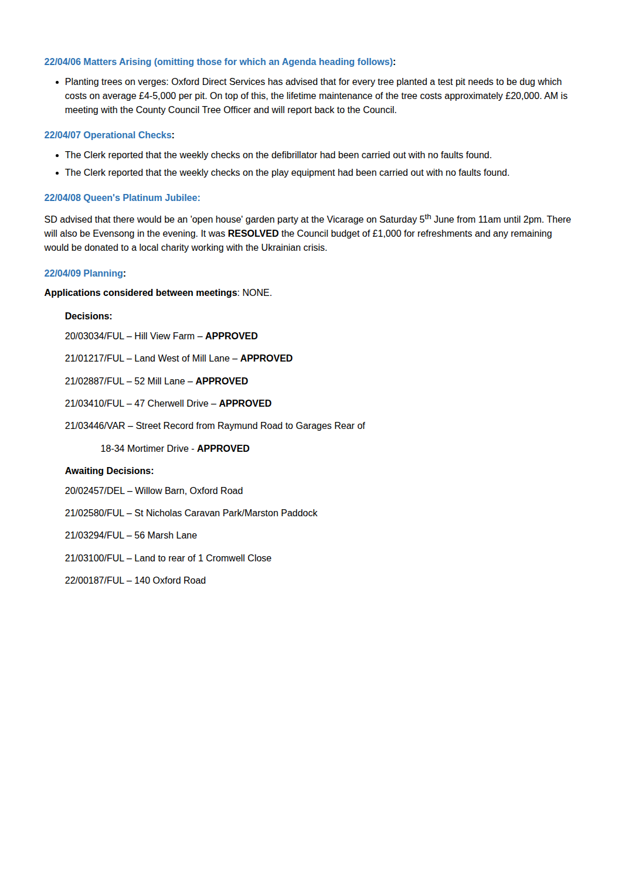22/04/06 Matters Arising (omitting those for which an Agenda heading follows):
Planting trees on verges: Oxford Direct Services has advised that for every tree planted a test pit needs to be dug which costs on average £4-5,000 per pit. On top of this, the lifetime maintenance of the tree costs approximately £20,000. AM is meeting with the County Council Tree Officer and will report back to the Council.
22/04/07 Operational Checks:
The Clerk reported that the weekly checks on the defibrillator had been carried out with no faults found.
The Clerk reported that the weekly checks on the play equipment had been carried out with no faults found.
22/04/08 Queen's Platinum Jubilee:
SD advised that there would be an 'open house' garden party at the Vicarage on Saturday 5th June from 11am until 2pm. There will also be Evensong in the evening. It was RESOLVED the Council budget of £1,000 for refreshments and any remaining would be donated to a local charity working with the Ukrainian crisis.
22/04/09 Planning:
Applications considered between meetings: NONE.
Decisions:
20/03034/FUL – Hill View Farm – APPROVED
21/01217/FUL – Land West of Mill Lane – APPROVED
21/02887/FUL – 52 Mill Lane – APPROVED
21/03410/FUL – 47 Cherwell Drive – APPROVED
21/03446/VAR – Street Record from Raymund Road to Garages Rear of
18-34 Mortimer Drive - APPROVED
Awaiting Decisions:
20/02457/DEL – Willow Barn, Oxford Road
21/02580/FUL – St Nicholas Caravan Park/Marston Paddock
21/03294/FUL – 56 Marsh Lane
21/03100/FUL – Land to rear of 1 Cromwell Close
22/00187/FUL – 140 Oxford Road